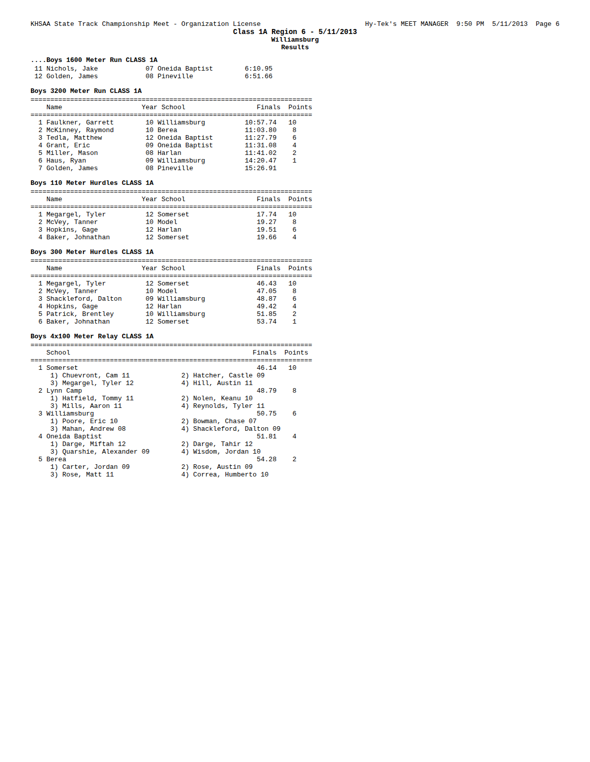KHSAA State Track Championship Meet - Organization License Hy-Tek's MEET MANAGER 9:50 PM 5/11/2013 Page 6
Class 1A Region 6 - 5/11/2013
Williamsburg
Results
....Boys 1600 Meter Run CLASS 1A
 11 Nichols, Jake            07 Oneida Baptist        6:10.95
 12 Golden, James            08 Pineville             6:51.66
Boys 3200 Meter Run CLASS 1A
=======================================================================
    Name                    Year School                  Finals  Points
=======================================================================
  1 Faulkner, Garrett        10 Williamsburg          10:57.74   10
  2 McKinney, Raymond        10 Berea                 11:03.80    8
  3 Tedla, Matthew           12 Oneida Baptist        11:27.79    6
  4 Grant, Eric              09 Oneida Baptist        11:31.08    4
  5 Miller, Mason            08 Harlan                11:41.02    2
  6 Haus, Ryan               09 Williamsburg          14:20.47    1
  7 Golden, James            08 Pineville             15:26.91
Boys 110 Meter Hurdles CLASS 1A
=======================================================================
    Name                    Year School                  Finals  Points
=======================================================================
  1 Megargel, Tyler          12 Somerset                 17.74   10
  2 McVey, Tanner            10 Model                    19.27    8
  3 Hopkins, Gage            12 Harlan                   19.51    6
  4 Baker, Johnathan         12 Somerset                 19.66    4
Boys 300 Meter Hurdles CLASS 1A
=======================================================================
    Name                    Year School                  Finals  Points
=======================================================================
  1 Megargel, Tyler          12 Somerset                 46.43   10
  2 McVey, Tanner            10 Model                    47.05    8
  3 Shackleford, Dalton      09 Williamsburg             48.87    6
  4 Hopkins, Gage            12 Harlan                   49.42    4
  5 Patrick, Brentley        10 Williamsburg             51.85    2
  6 Baker, Johnathan         12 Somerset                 53.74    1
Boys 4x100 Meter Relay CLASS 1A
=======================================================================
    School                                              Finals  Points
=======================================================================
  1 Somerset                                             46.14   10
     1) Chuevront, Cam 11             2) Hatcher, Castle 09
     3) Megargel, Tyler 12            4) Hill, Austin 11
  2 Lynn Camp                                            48.79    8
     1) Hatfield, Tommy 11            2) Nolen, Keanu 10
     3) Mills, Aaron 11               4) Reynolds, Tyler 11
  3 Williamsburg                                         50.75    6
     1) Poore, Eric 10                2) Bowman, Chase 07
     3) Mahan, Andrew 08              4) Shackleford, Dalton 09
  4 Oneida Baptist                                       51.81    4
     1) Darge, Miftah 12              2) Darge, Tahir 12
     3) Quarshie, Alexander 09        4) Wisdom, Jordan 10
  5 Berea                                                54.28    2
     1) Carter, Jordan 09             2) Rose, Austin 09
     3) Rose, Matt 11                 4) Correa, Humberto 10